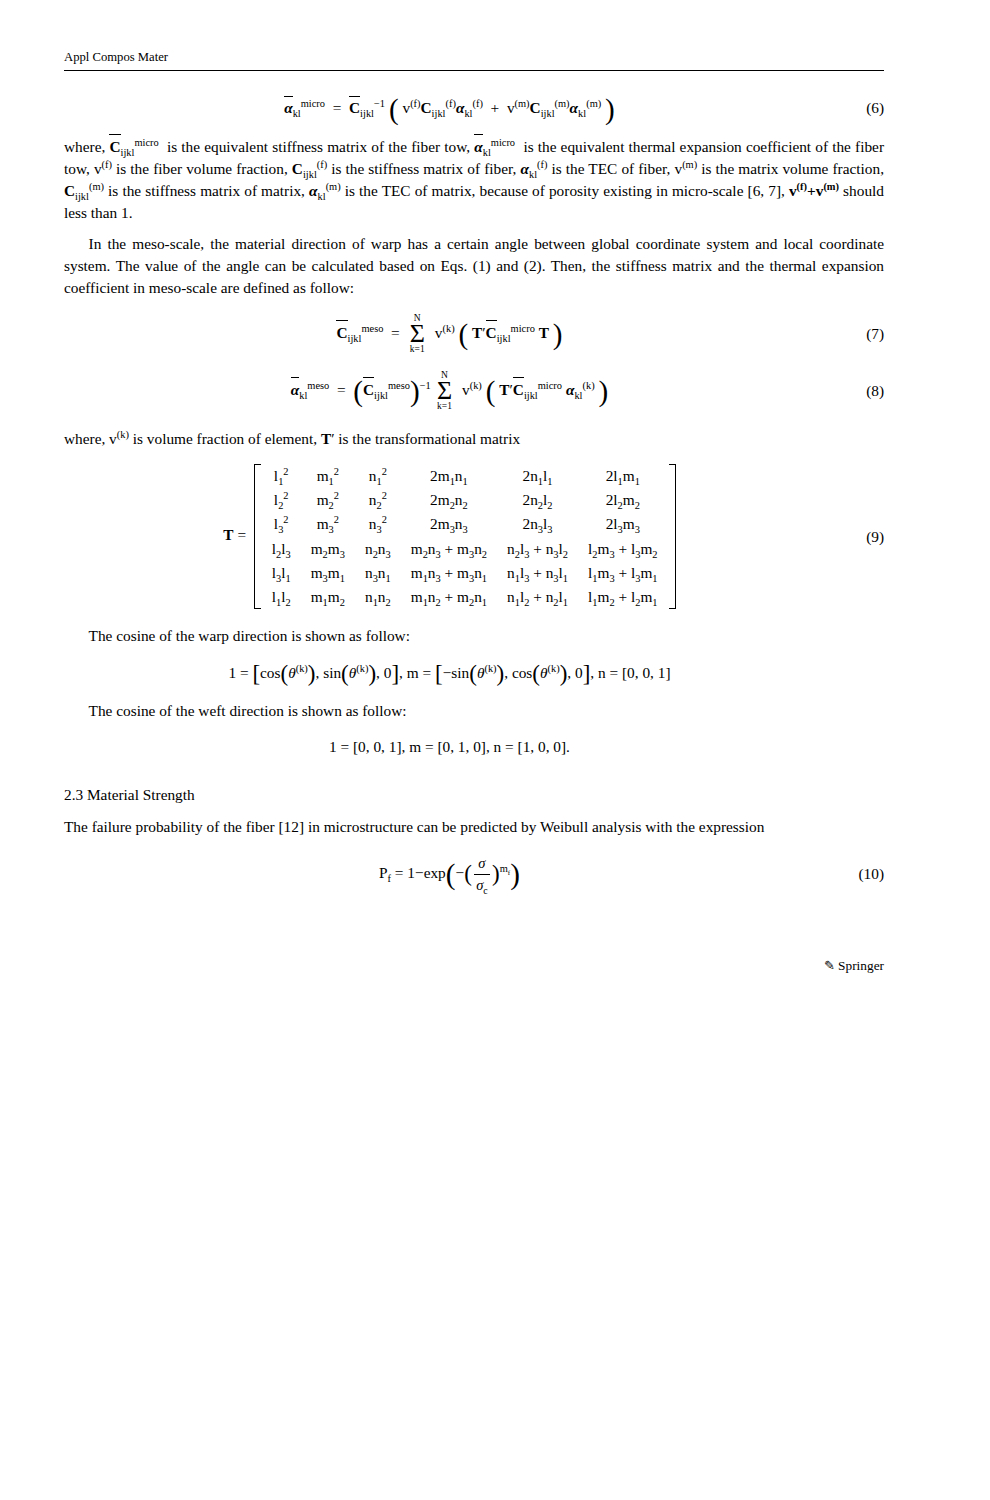Appl Compos Mater
αklmicro = Cijkl−1 ( v(f)Cijkl(f)αkl(f) + v(m)Cijkl(m)αkl(m) )
(6)
where, Cijklmicro is the equivalent stiffness matrix of the fiber tow, αklmicro is the equivalent thermal expansion coefficient of the fiber tow, v(f) is the fiber volume fraction, Cijkl(f) is the stiffness matrix of fiber, αkl(f) is the TEC of fiber, v(m) is the matrix volume fraction, Cijkl(m) is the stiffness matrix of matrix, αkl(m) is the TEC of matrix, because of porosity existing in micro-scale [6, 7], v(f)+v(m) should less than 1.
In the meso-scale, the material direction of warp has a certain angle between global coordinate system and local coordinate system. The value of the angle can be calculated based on Eqs. (1) and (2). Then, the stiffness matrix and the thermal expansion coefficient in meso-scale are defined as follow:
Cijklmeso = NΣk=1 v(k) ( T′Cijklmicro T )
(7)
αklmeso = (Cijklmeso)−1 NΣk=1 v(k) ( T′Cijklmicro αkl(k) )
(8)
where, v(k) is volume fraction of element, T′ is the transformational matrix
T =
| l 1 2 | m 1 2 | n 1 2 | 2m 1 n 1 | 2n 1 l 1 | 2l 1 m 1 |
| l 2 2 | m 2 2 | n 2 2 | 2m 2 n 2 | 2n 2 l 2 | 2l 2 m 2 |
| l 3 2 | m 3 2 | n 3 2 | 2m 3 n 3 | 2n 3 l 3 | 2l 3 m 3 |
| l 2 l 3 | m 2 m 3 | n 2 n 3 | m 2 n 3 + m 3 n 2 | n 2 l 3 + n 3 l 2 | l 2 m 3 + l 3 m 2 |
| l 3 l 1 | m 3 m 1 | n 3 n 1 | m 1 n 3 + m 3 n 1 | n 1 l 3 + n 3 l 1 | l 1 m 3 + l 3 m 1 |
| l 1 l 2 | m 1 m 2 | n 1 n 2 | m 1 n 2 + m 2 n 1 | n 1 l 2 + n 2 l 1 | l 1 m 2 + l 2 m 1 |
(9)
The cosine of the warp direction is shown as follow:
1 = [cos(θ(k)), sin(θ(k)), 0], m = [−sin(θ(k)), cos(θ(k)), 0], n = [0, 0, 1]
The cosine of the weft direction is shown as follow:
1 = [0, 0, 1], m = [0, 1, 0], n = [1, 0, 0].
2.3 Material Strength
The failure probability of the fiber [12] in microstructure can be predicted by Weibull analysis with the expression
Pf = 1−exp(−(σσc)mf)
(10)
✎ Springer